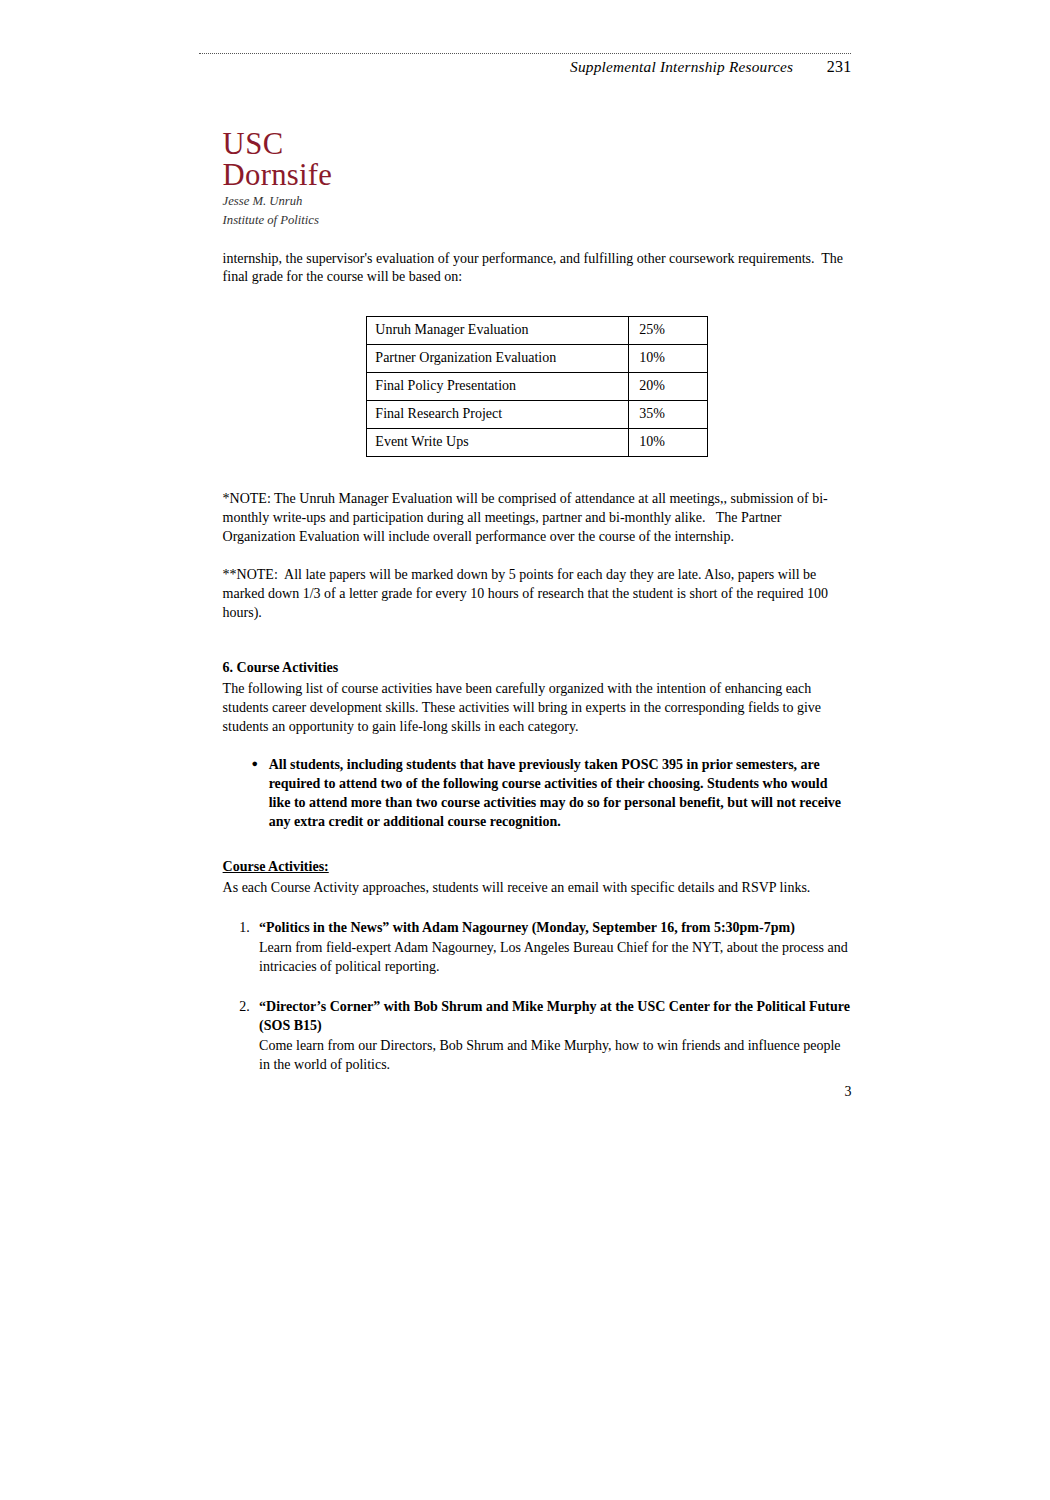Supplemental Internship Resources 231
USC
Dornsife
Jesse M. Unruh
Institute of Politics
internship, the supervisor's evaluation of your performance, and fulfilling other coursework requirements. The final grade for the course will be based on:
| Unruh Manager Evaluation | 25% |
| Partner Organization Evaluation | 10% |
| Final Policy Presentation | 20% |
| Final Research Project | 35% |
| Event Write Ups | 10% |
*NOTE: The Unruh Manager Evaluation will be comprised of attendance at all meetings,, submission of bi-monthly write-ups and participation during all meetings, partner and bi-monthly alike. The Partner Organization Evaluation will include overall performance over the course of the internship.
**NOTE: All late papers will be marked down by 5 points for each day they are late. Also, papers will be marked down 1/3 of a letter grade for every 10 hours of research that the student is short of the required 100 hours).
6. Course Activities
The following list of course activities have been carefully organized with the intention of enhancing each students career development skills. These activities will bring in experts in the corresponding fields to give students an opportunity to gain life-long skills in each category.
All students, including students that have previously taken POSC 395 in prior semesters, are required to attend two of the following course activities of their choosing. Students who would like to attend more than two course activities may do so for personal benefit, but will not receive any extra credit or additional course recognition.
Course Activities:
As each Course Activity approaches, students will receive an email with specific details and RSVP links.
“Politics in the News” with Adam Nagourney (Monday, September 16, from 5:30pm-7pm) Learn from field-expert Adam Nagourney, Los Angeles Bureau Chief for the NYT, about the process and intricacies of political reporting.
“Director’s Corner” with Bob Shrum and Mike Murphy at the USC Center for the Political Future (SOS B15) Come learn from our Directors, Bob Shrum and Mike Murphy, how to win friends and influence people in the world of politics.
3